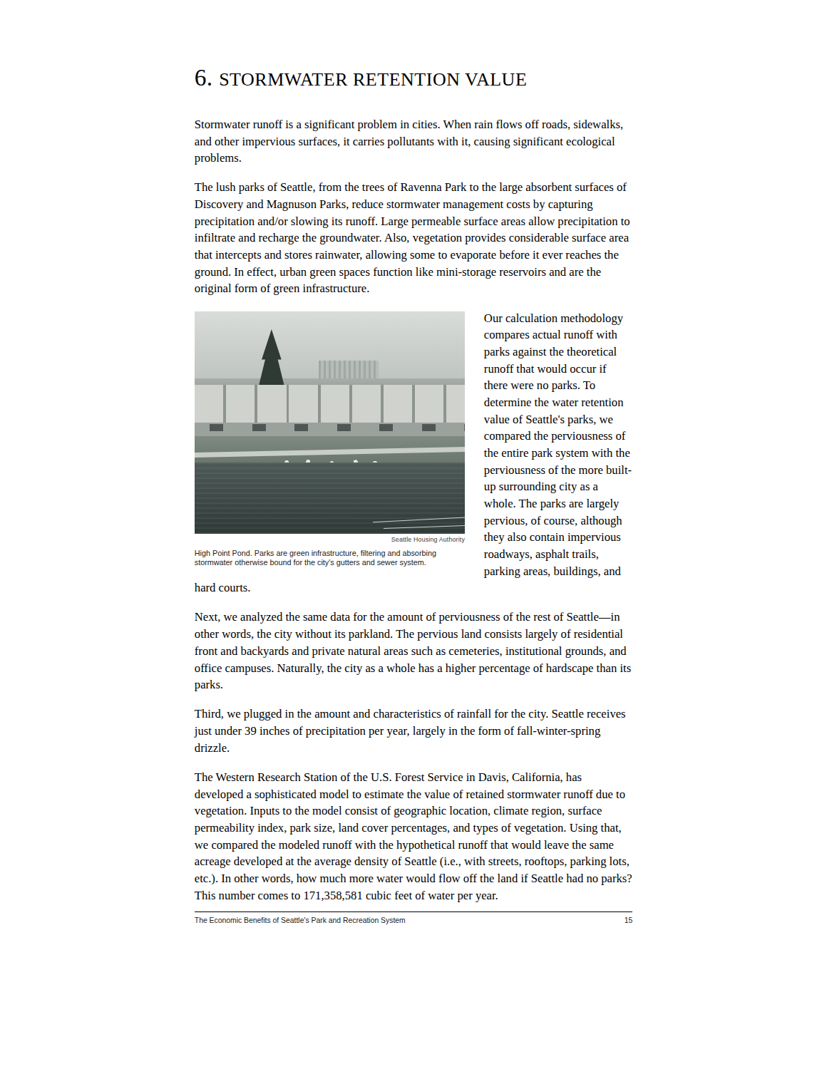6. Stormwater Retention Value
Stormwater runoff is a significant problem in cities. When rain flows off roads, sidewalks, and other impervious surfaces, it carries pollutants with it, causing significant ecological problems.
The lush parks of Seattle, from the trees of Ravenna Park to the large absorbent surfaces of Discovery and Magnuson Parks, reduce stormwater management costs by capturing precipitation and/or slowing its runoff. Large permeable surface areas allow precipitation to infiltrate and recharge the groundwater. Also, vegetation provides considerable surface area that intercepts and stores rainwater, allowing some to evaporate before it ever reaches the ground. In effect, urban green spaces function like mini-storage reservoirs and are the original form of green infrastructure.
Seattle Housing Authority
High Point Pond. Parks are green infrastructure, filtering and absorbing stormwater otherwise bound for the city's gutters and sewer system.
Our calculation methodology compares actual runoff with parks against the theoretical runoff that would occur if there were no parks. To determine the water retention value of Seattle's parks, we compared the perviousness of the entire park system with the perviousness of the more built-up surrounding city as a whole. The parks are largely pervious, of course, although they also contain impervious roadways, asphalt trails, parking areas, buildings, and hard courts.
Next, we analyzed the same data for the amount of perviousness of the rest of Seattle—in other words, the city without its parkland. The pervious land consists largely of residential front and backyards and private natural areas such as cemeteries, institutional grounds, and office campuses. Naturally, the city as a whole has a higher percentage of hardscape than its parks.
Third, we plugged in the amount and characteristics of rainfall for the city. Seattle receives just under 39 inches of precipitation per year, largely in the form of fall-winter-spring drizzle.
The Western Research Station of the U.S. Forest Service in Davis, California, has developed a sophisticated model to estimate the value of retained stormwater runoff due to vegetation. Inputs to the model consist of geographic location, climate region, surface permeability index, park size, land cover percentages, and types of vegetation. Using that, we compared the modeled runoff with the hypothetical runoff that would leave the same acreage developed at the average density of Seattle (i.e., with streets, rooftops, parking lots, etc.). In other words, how much more water would flow off the land if Seattle had no parks? This number comes to 171,358,581 cubic feet of water per year.
The Economic Benefits of Seattle's Park and Recreation System 15